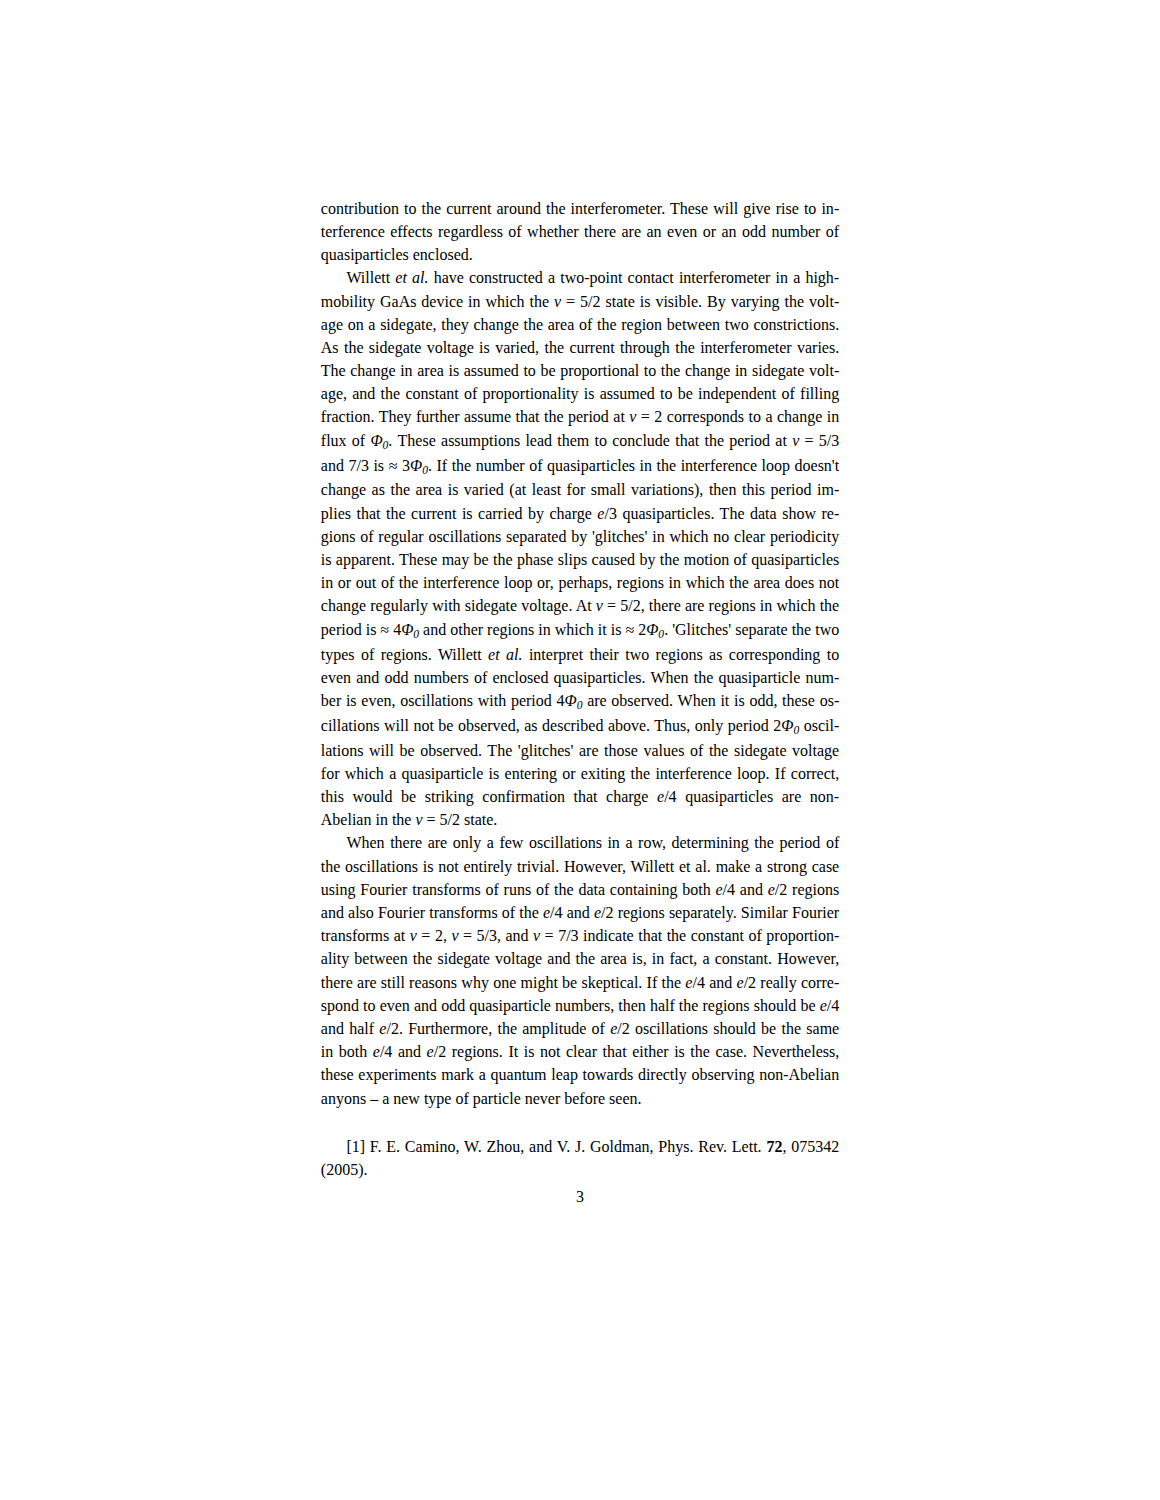contribution to the current around the interferometer. These will give rise to interference effects regardless of whether there are an even or an odd number of quasiparticles enclosed.
Willett et al. have constructed a two-point contact interferometer in a high-mobility GaAs device in which the ν = 5/2 state is visible. By varying the voltage on a sidegate, they change the area of the region between two constrictions. As the sidegate voltage is varied, the current through the interferometer varies. The change in area is assumed to be proportional to the change in sidegate voltage, and the constant of proportionality is assumed to be independent of filling fraction. They further assume that the period at ν = 2 corresponds to a change in flux of Φ0. These assumptions lead them to conclude that the period at ν = 5/3 and 7/3 is ≈ 3Φ0. If the number of quasiparticles in the interference loop doesn't change as the area is varied (at least for small variations), then this period implies that the current is carried by charge e/3 quasiparticles. The data show regions of regular oscillations separated by 'glitches' in which no clear periodicity is apparent. These may be the phase slips caused by the motion of quasiparticles in or out of the interference loop or, perhaps, regions in which the area does not change regularly with sidegate voltage. At ν = 5/2, there are regions in which the period is ≈ 4Φ0 and other regions in which it is ≈ 2Φ0. 'Glitches' separate the two types of regions. Willett et al. interpret their two regions as corresponding to even and odd numbers of enclosed quasiparticles. When the quasiparticle number is even, oscillations with period 4Φ0 are observed. When it is odd, these oscillations will not be observed, as described above. Thus, only period 2Φ0 oscillations will be observed. The 'glitches' are those values of the sidegate voltage for which a quasiparticle is entering or exiting the interference loop. If correct, this would be striking confirmation that charge e/4 quasiparticles are non-Abelian in the ν = 5/2 state.
When there are only a few oscillations in a row, determining the period of the oscillations is not entirely trivial. However, Willett et al. make a strong case using Fourier transforms of runs of the data containing both e/4 and e/2 regions and also Fourier transforms of the e/4 and e/2 regions separately. Similar Fourier transforms at ν = 2, ν = 5/3, and ν = 7/3 indicate that the constant of proportionality between the sidegate voltage and the area is, in fact, a constant. However, there are still reasons why one might be skeptical. If the e/4 and e/2 really correspond to even and odd quasiparticle numbers, then half the regions should be e/4 and half e/2. Furthermore, the amplitude of e/2 oscillations should be the same in both e/4 and e/2 regions. It is not clear that either is the case. Nevertheless, these experiments mark a quantum leap towards directly observing non-Abelian anyons – a new type of particle never before seen.
[1] F. E. Camino, W. Zhou, and V. J. Goldman, Phys. Rev. Lett. 72, 075342 (2005).
3